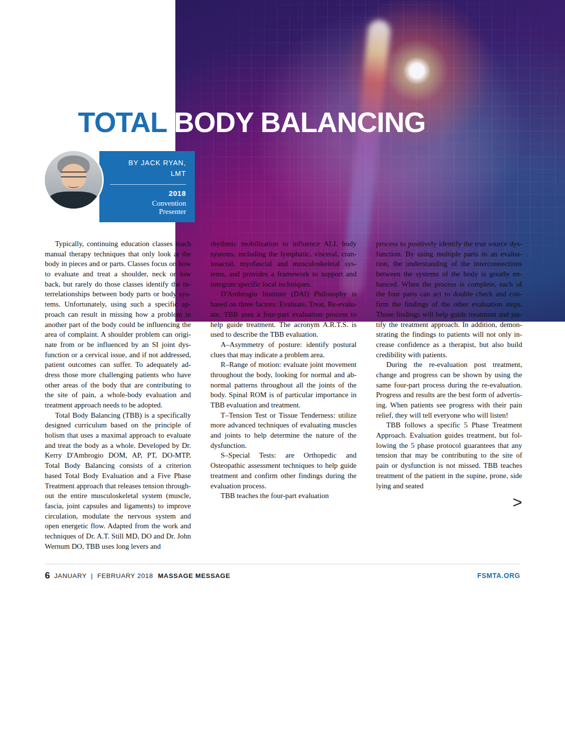TOTAL BODY BALANCING
BY JACK RYAN,
LMT
2018
Convention
Presenter
Typically, continuing education classes teach manual therapy techniques that only look at the body in pieces and or parts. Classes focus on how to evaluate and treat a shoulder, neck or low back, but rarely do those classes identify the interrelationships between body parts or body systems. Unfortunately, using such a specific approach can result in missing how a problem in another part of the body could be influencing the area of complaint. A shoulder problem can originate from or be influenced by an SI joint dysfunction or a cervical issue, and if not addressed, patient outcomes can suffer. To adequately address those more challenging patients who have other areas of the body that are contributing to the site of pain, a whole-body evaluation and treatment approach needs to be adopted.
Total Body Balancing (TBB) is a specifically designed curriculum based on the principle of holism that uses a maximal approach to evaluate and treat the body as a whole. Developed by Dr. Kerry D'Ambrogio DOM, AP, PT, DO-MTP, Total Body Balancing consists of a criterion based Total Body Evaluation and a Five Phase Treatment approach that releases tension throughout the entire musculoskeletal system (muscle, fascia, joint capsules and ligaments) to improve circulation, modulate the nervous system and open energetic flow. Adapted from the work and techniques of Dr. A.T. Still MD, DO and Dr. John Wernum DO, TBB uses long levers and
rhythmic mobilization to influence ALL body systems, including the lymphatic, visceral, craniosacral, myofascial and musculoskeletal systems, and provides a framework to support and integrate specific local techniques.
D'Ambrogio Institute (DAI) Philosophy is based on three factors: Evaluate, Treat, Re-evaluate. TBB uses a four-part evaluation process to help guide treatment. The acronym A.R.T.S. is used to describe the TBB evaluation.
A–Asymmetry of posture: identify postural clues that may indicate a problem area.
R–Range of motion: evaluate joint movement throughout the body, looking for normal and abnormal patterns throughout all the joints of the body. Spinal ROM is of particular importance in TBB evaluation and treatment.
T–Tension Test or Tissue Tenderness: utilize more advanced techniques of evaluating muscles and joints to help determine the nature of the dysfunction.
S–Special Tests: are Orthopedic and Osteopathic assessment techniques to help guide treatment and confirm other findings during the evaluation process.
TBB teaches the four-part evaluation
process to positively identify the true source dysfunction. By using multiple parts in an evaluation, the understanding of the interconnections between the systems of the body is greatly enhanced. When the process is complete, each of the four parts can act to double check and confirm the findings of the other evaluation steps. Those findings will help guide treatment and justify the treatment approach. In addition, demonstrating the findings to patients will not only increase confidence as a therapist, but also build credibility with patients.
During the re-evaluation post treatment, change and progress can be shown by using the same four-part process during the re-evaluation. Progress and results are the best form of advertising. When patients see progress with their pain relief, they will tell everyone who will listen!
TBB follows a specific 5 Phase Treatment Approach. Evaluation guides treatment, but following the 5 phase protocol guarantees that any tension that may be contributing to the site of pain or dysfunction is not missed. TBB teaches treatment of the patient in the supine, prone, side lying and seated
>
6 JANUARY | FEBRUARY 2018MASSAGE MESSAGE
FSMTA.ORG